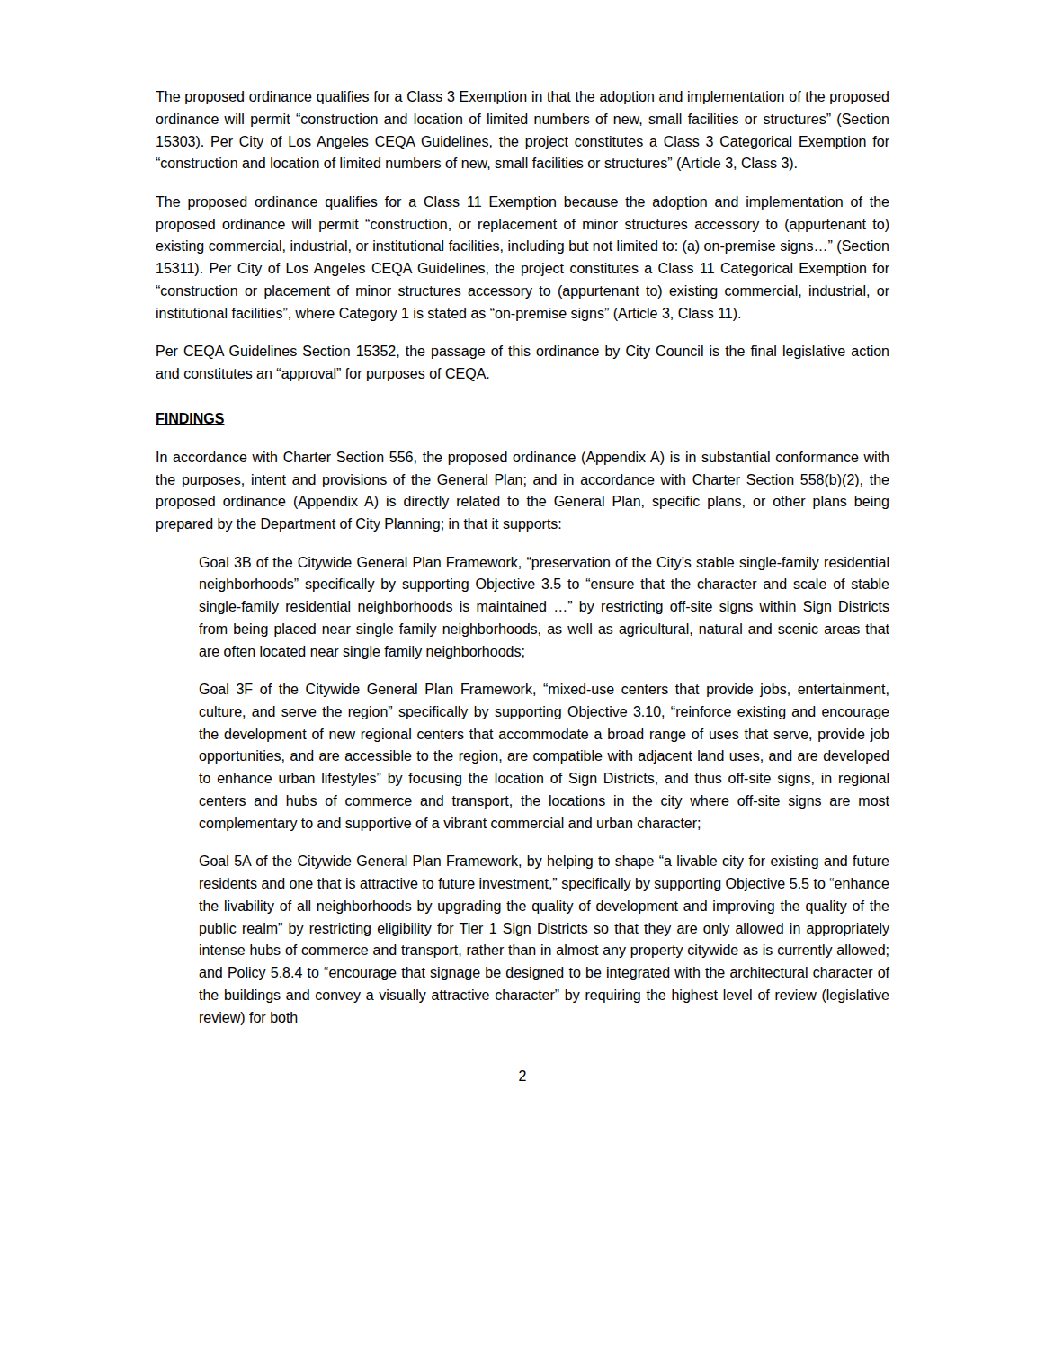The proposed ordinance qualifies for a Class 3 Exemption in that the adoption and implementation of the proposed ordinance will permit “construction and location of limited numbers of new, small facilities or structures” (Section 15303). Per City of Los Angeles CEQA Guidelines, the project constitutes a Class 3 Categorical Exemption for “construction and location of limited numbers of new, small facilities or structures” (Article 3, Class 3).
The proposed ordinance qualifies for a Class 11 Exemption because the adoption and implementation of the proposed ordinance will permit “construction, or replacement of minor structures accessory to (appurtenant to) existing commercial, industrial, or institutional facilities, including but not limited to: (a) on-premise signs…” (Section 15311). Per City of Los Angeles CEQA Guidelines, the project constitutes a Class 11 Categorical Exemption for “construction or placement of minor structures accessory to (appurtenant to) existing commercial, industrial, or institutional facilities”, where Category 1 is stated as “on-premise signs” (Article 3, Class 11).
Per CEQA Guidelines Section 15352, the passage of this ordinance by City Council is the final legislative action and constitutes an “approval” for purposes of CEQA.
Findings
In accordance with Charter Section 556, the proposed ordinance (Appendix A) is in substantial conformance with the purposes, intent and provisions of the General Plan; and in accordance with Charter Section 558(b)(2), the proposed ordinance (Appendix A) is directly related to the General Plan, specific plans, or other plans being prepared by the Department of City Planning; in that it supports:
Goal 3B of the Citywide General Plan Framework, “preservation of the City’s stable single-family residential neighborhoods” specifically by supporting Objective 3.5 to “ensure that the character and scale of stable single-family residential neighborhoods is maintained …” by restricting off-site signs within Sign Districts from being placed near single family neighborhoods, as well as agricultural, natural and scenic areas that are often located near single family neighborhoods;
Goal 3F of the Citywide General Plan Framework, “mixed-use centers that provide jobs, entertainment, culture, and serve the region” specifically by supporting Objective 3.10, “reinforce existing and encourage the development of new regional centers that accommodate a broad range of uses that serve, provide job opportunities, and are accessible to the region, are compatible with adjacent land uses, and are developed to enhance urban lifestyles” by focusing the location of Sign Districts, and thus off-site signs, in regional centers and hubs of commerce and transport, the locations in the city where off-site signs are most complementary to and supportive of a vibrant commercial and urban character;
Goal 5A of the Citywide General Plan Framework, by helping to shape “a livable city for existing and future residents and one that is attractive to future investment,” specifically by supporting Objective 5.5 to “enhance the livability of all neighborhoods by upgrading the quality of development and improving the quality of the public realm” by restricting eligibility for Tier 1 Sign Districts so that they are only allowed in appropriately intense hubs of commerce and transport, rather than in almost any property citywide as is currently allowed; and Policy 5.8.4 to “encourage that signage be designed to be integrated with the architectural character of the buildings and convey a visually attractive character” by requiring the highest level of review (legislative review) for both
2